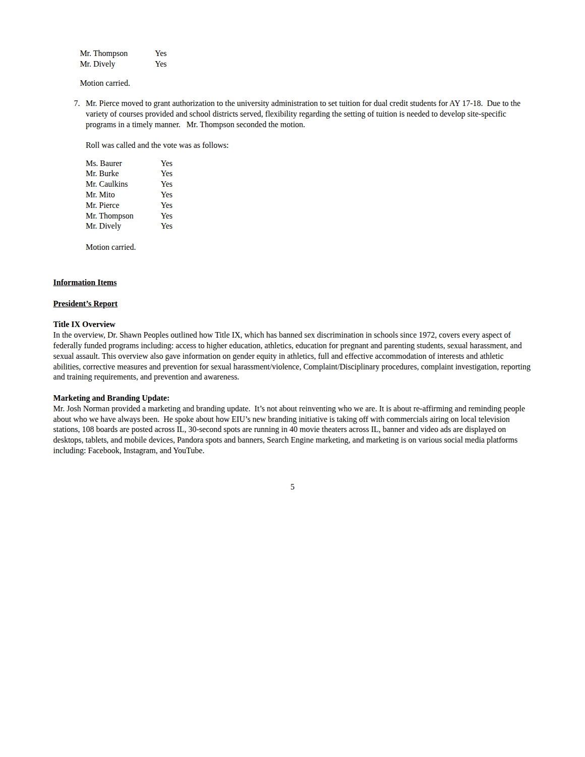| Mr. Thompson | Yes |
| Mr. Dively | Yes |
Motion carried.
7.
Mr. Pierce moved to grant authorization to the university administration to set tuition for dual credit students for AY 17-18. Due to the variety of courses provided and school districts served, flexibility regarding the setting of tuition is needed to develop site-specific programs in a timely manner. Mr. Thompson seconded the motion.
Roll was called and the vote was as follows:
| Ms. Baurer | Yes |
| Mr. Burke | Yes |
| Mr. Caulkins | Yes |
| Mr. Mito | Yes |
| Mr. Pierce | Yes |
| Mr. Thompson | Yes |
| Mr. Dively | Yes |
Motion carried.
Information Items
President’s Report
Title IX Overview
In the overview, Dr. Shawn Peoples outlined how Title IX, which has banned sex discrimination in schools since 1972, covers every aspect of federally funded programs including: access to higher education, athletics, education for pregnant and parenting students, sexual harassment, and sexual assault. This overview also gave information on gender equity in athletics, full and effective accommodation of interests and athletic abilities, corrective measures and prevention for sexual harassment/violence, Complaint/Disciplinary procedures, complaint investigation, reporting and training requirements, and prevention and awareness.
Marketing and Branding Update:
Mr. Josh Norman provided a marketing and branding update. It’s not about reinventing who we are. It is about re-affirming and reminding people about who we have always been. He spoke about how EIU’s new branding initiative is taking off with commercials airing on local television stations, 108 boards are posted across IL, 30-second spots are running in 40 movie theaters across IL, banner and video ads are displayed on desktops, tablets, and mobile devices, Pandora spots and banners, Search Engine marketing, and marketing is on various social media platforms including: Facebook, Instagram, and YouTube.
5